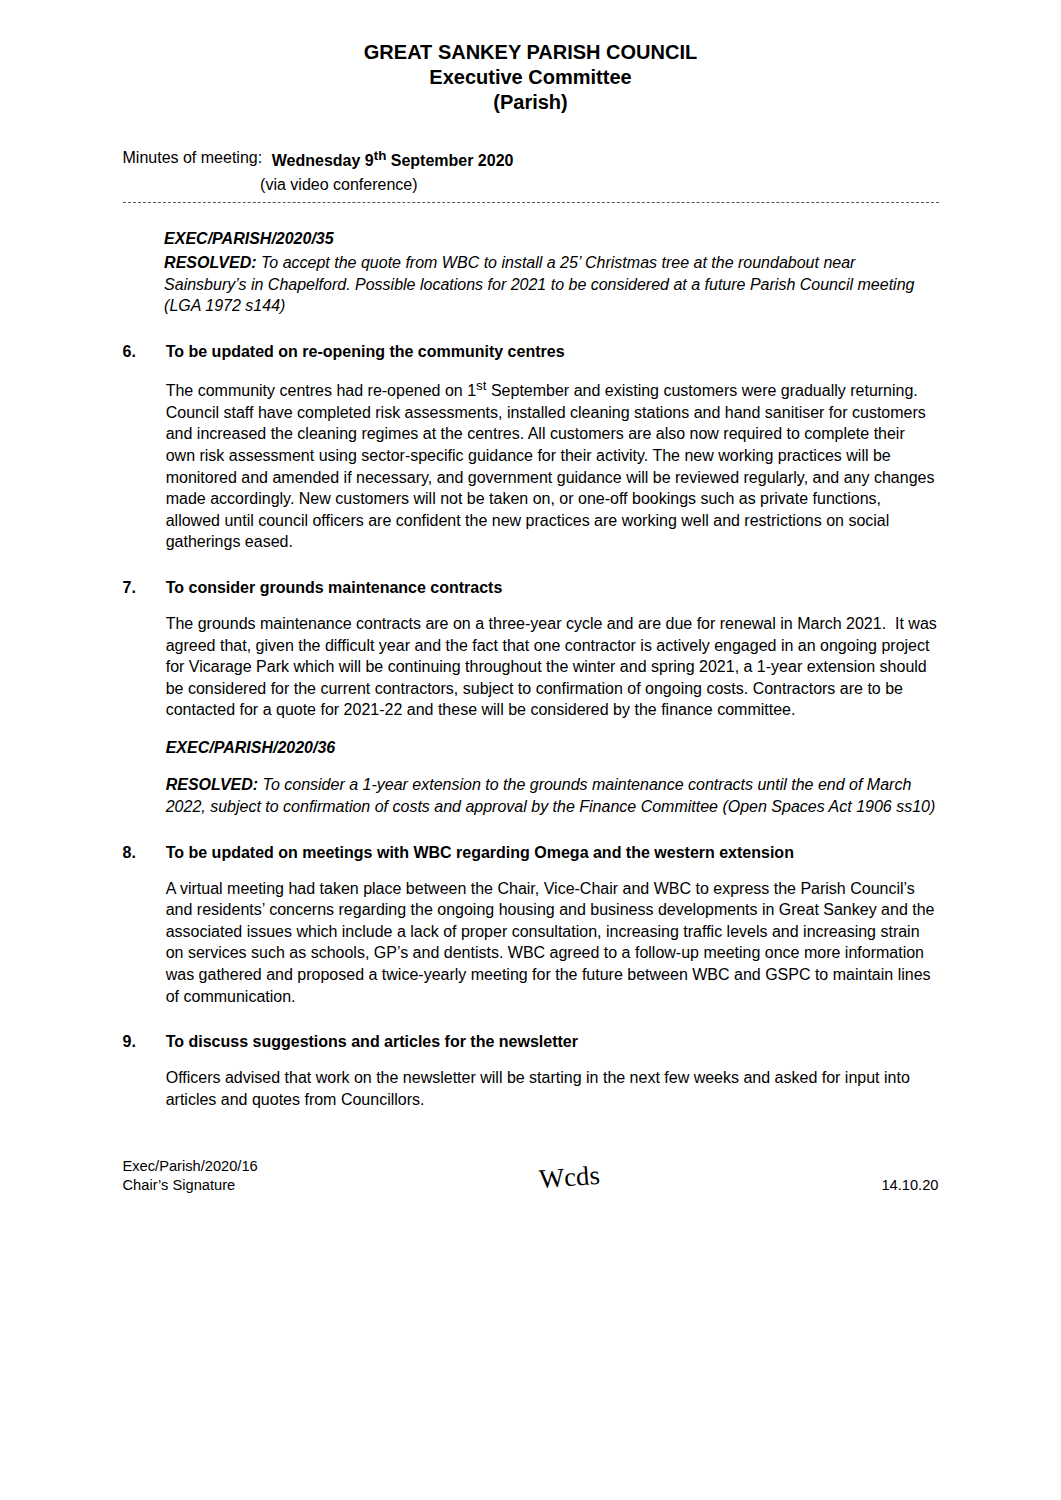GREAT SANKEY PARISH COUNCIL
Executive Committee
(Parish)
Minutes of meeting: Wednesday 9th September 2020
(via video conference)
EXEC/PARISH/2020/35
RESOLVED: To accept the quote from WBC to install a 25’ Christmas tree at the roundabout near Sainsbury’s in Chapelford. Possible locations for 2021 to be considered at a future Parish Council meeting (LGA 1972 s144)
6.
To be updated on re-opening the community centres
The community centres had re-opened on 1st September and existing customers were gradually returning. Council staff have completed risk assessments, installed cleaning stations and hand sanitiser for customers and increased the cleaning regimes at the centres. All customers are also now required to complete their own risk assessment using sector-specific guidance for their activity. The new working practices will be monitored and amended if necessary, and government guidance will be reviewed regularly, and any changes made accordingly. New customers will not be taken on, or one-off bookings such as private functions, allowed until council officers are confident the new practices are working well and restrictions on social gatherings eased.
7.
To consider grounds maintenance contracts
The grounds maintenance contracts are on a three-year cycle and are due for renewal in March 2021. It was agreed that, given the difficult year and the fact that one contractor is actively engaged in an ongoing project for Vicarage Park which will be continuing throughout the winter and spring 2021, a 1-year extension should be considered for the current contractors, subject to confirmation of ongoing costs. Contractors are to be contacted for a quote for 2021-22 and these will be considered by the finance committee.
EXEC/PARISH/2020/36
RESOLVED: To consider a 1-year extension to the grounds maintenance contracts until the end of March 2022, subject to confirmation of costs and approval by the Finance Committee (Open Spaces Act 1906 ss10)
8.
To be updated on meetings with WBC regarding Omega and the western extension
A virtual meeting had taken place between the Chair, Vice-Chair and WBC to express the Parish Council’s and residents’ concerns regarding the ongoing housing and business developments in Great Sankey and the associated issues which include a lack of proper consultation, increasing traffic levels and increasing strain on services such as schools, GP’s and dentists. WBC agreed to a follow-up meeting once more information was gathered and proposed a twice-yearly meeting for the future between WBC and GSPC to maintain lines of communication.
9.
To discuss suggestions and articles for the newsletter
Officers advised that work on the newsletter will be starting in the next few weeks and asked for input into articles and quotes from Councillors.
Exec/Parish/2020/16
Chair’s Signature
Wcds
14.10.20